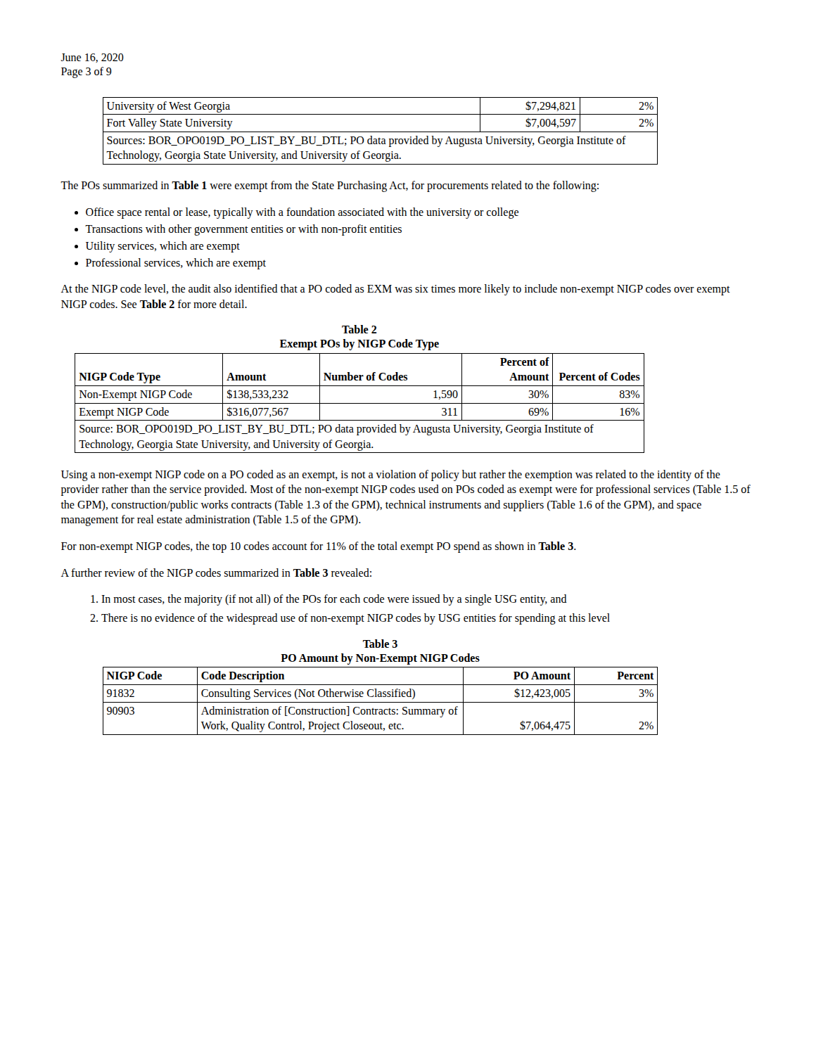June 16, 2020
Page 3 of 9
| University of West Georgia | $7,294,821 | 2% |
| Fort Valley State University | $7,004,597 | 2% |
| Sources: BOR_OPO019D_PO_LIST_BY_BU_DTL; PO data provided by Augusta University, Georgia Institute of Technology, Georgia State University, and University of Georgia. |
The POs summarized in Table 1 were exempt from the State Purchasing Act, for procurements related to the following:
Office space rental or lease, typically with a foundation associated with the university or college
Transactions with other government entities or with non-profit entities
Utility services, which are exempt
Professional services, which are exempt
At the NIGP code level, the audit also identified that a PO coded as EXM was six times more likely to include non-exempt NIGP codes over exempt NIGP codes. See Table 2 for more detail.
Table 2
Exempt POs by NIGP Code Type
| NIGP Code Type | Amount | Number of Codes | Percent of Amount | Percent of Codes |
| --- | --- | --- | --- | --- |
| Non-Exempt NIGP Code | $138,533,232 | 1,590 | 30% | 83% |
| Exempt NIGP Code | $316,077,567 | 311 | 69% | 16% |
| Source: BOR_OPO019D_PO_LIST_BY_BU_DTL; PO data provided by Augusta University, Georgia Institute of Technology, Georgia State University, and University of Georgia. |
Using a non-exempt NIGP code on a PO coded as an exempt, is not a violation of policy but rather the exemption was related to the identity of the provider rather than the service provided. Most of the non-exempt NIGP codes used on POs coded as exempt were for professional services (Table 1.5 of the GPM), construction/public works contracts (Table 1.3 of the GPM), technical instruments and suppliers (Table 1.6 of the GPM), and space management for real estate administration (Table 1.5 of the GPM).
For non-exempt NIGP codes, the top 10 codes account for 11% of the total exempt PO spend as shown in Table 3.
A further review of the NIGP codes summarized in Table 3 revealed:
In most cases, the majority (if not all) of the POs for each code were issued by a single USG entity, and
There is no evidence of the widespread use of non-exempt NIGP codes by USG entities for spending at this level
Table 3
PO Amount by Non-Exempt NIGP Codes
| NIGP Code | Code Description | PO Amount | Percent |
| --- | --- | --- | --- |
| 91832 | Consulting Services (Not Otherwise Classified) | $12,423,005 | 3% |
| 90903 | Administration of [Construction] Contracts: Summary of Work, Quality Control, Project Closeout, etc. | $7,064,475 | 2% |